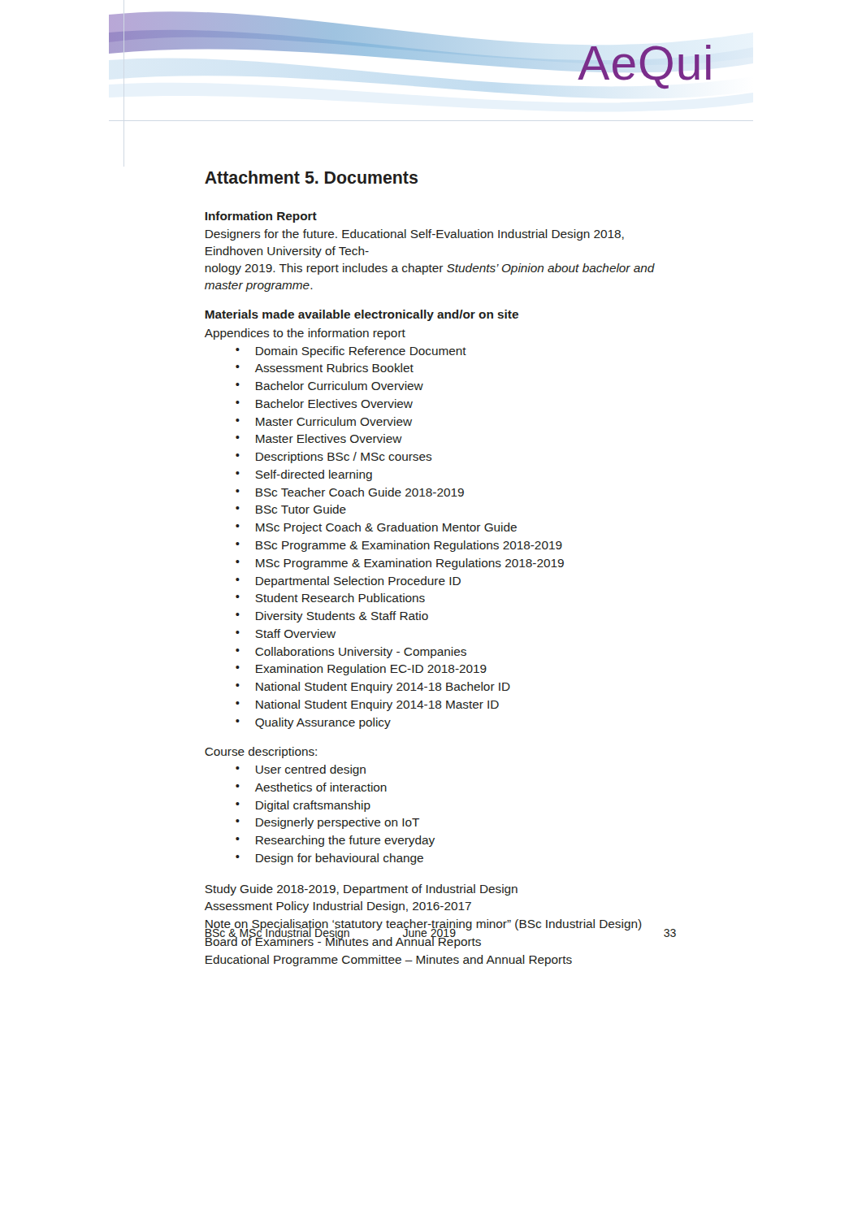AeQui
Attachment 5. Documents
Information Report
Designers for the future. Educational Self-Evaluation Industrial Design 2018, Eindhoven University of Tech-
nology 2019. This report includes a chapter Students’ Opinion about bachelor and master programme.
Materials made available electronically and/or on site
Appendices to the information report
Domain Specific Reference Document
Assessment Rubrics Booklet
Bachelor Curriculum Overview
Bachelor Electives Overview
Master Curriculum Overview
Master Electives Overview
Descriptions BSc / MSc courses
Self-directed learning
BSc Teacher Coach Guide 2018-2019
BSc Tutor Guide
MSc Project Coach & Graduation Mentor Guide
BSc Programme & Examination Regulations 2018-2019
MSc Programme & Examination Regulations 2018-2019
Departmental Selection Procedure ID
Student Research Publications
Diversity Students & Staff Ratio
Staff Overview
Collaborations University - Companies
Examination Regulation EC-ID 2018-2019
National Student Enquiry 2014-18 Bachelor ID
National Student Enquiry 2014-18 Master ID
Quality Assurance policy
Course descriptions:
User centred design
Aesthetics of interaction
Digital craftsmanship
Designerly perspective on IoT
Researching the future everyday
Design for behavioural change
Study Guide 2018-2019, Department of Industrial Design
Assessment Policy Industrial Design, 2016-2017
Note on Specialisation ‘statutory teacher-training minor” (BSc Industrial Design)
Board of Examiners - Minutes and Annual Reports
Educational Programme Committee – Minutes and Annual Reports
BSc & MSc Industrial Design
June 2019
33